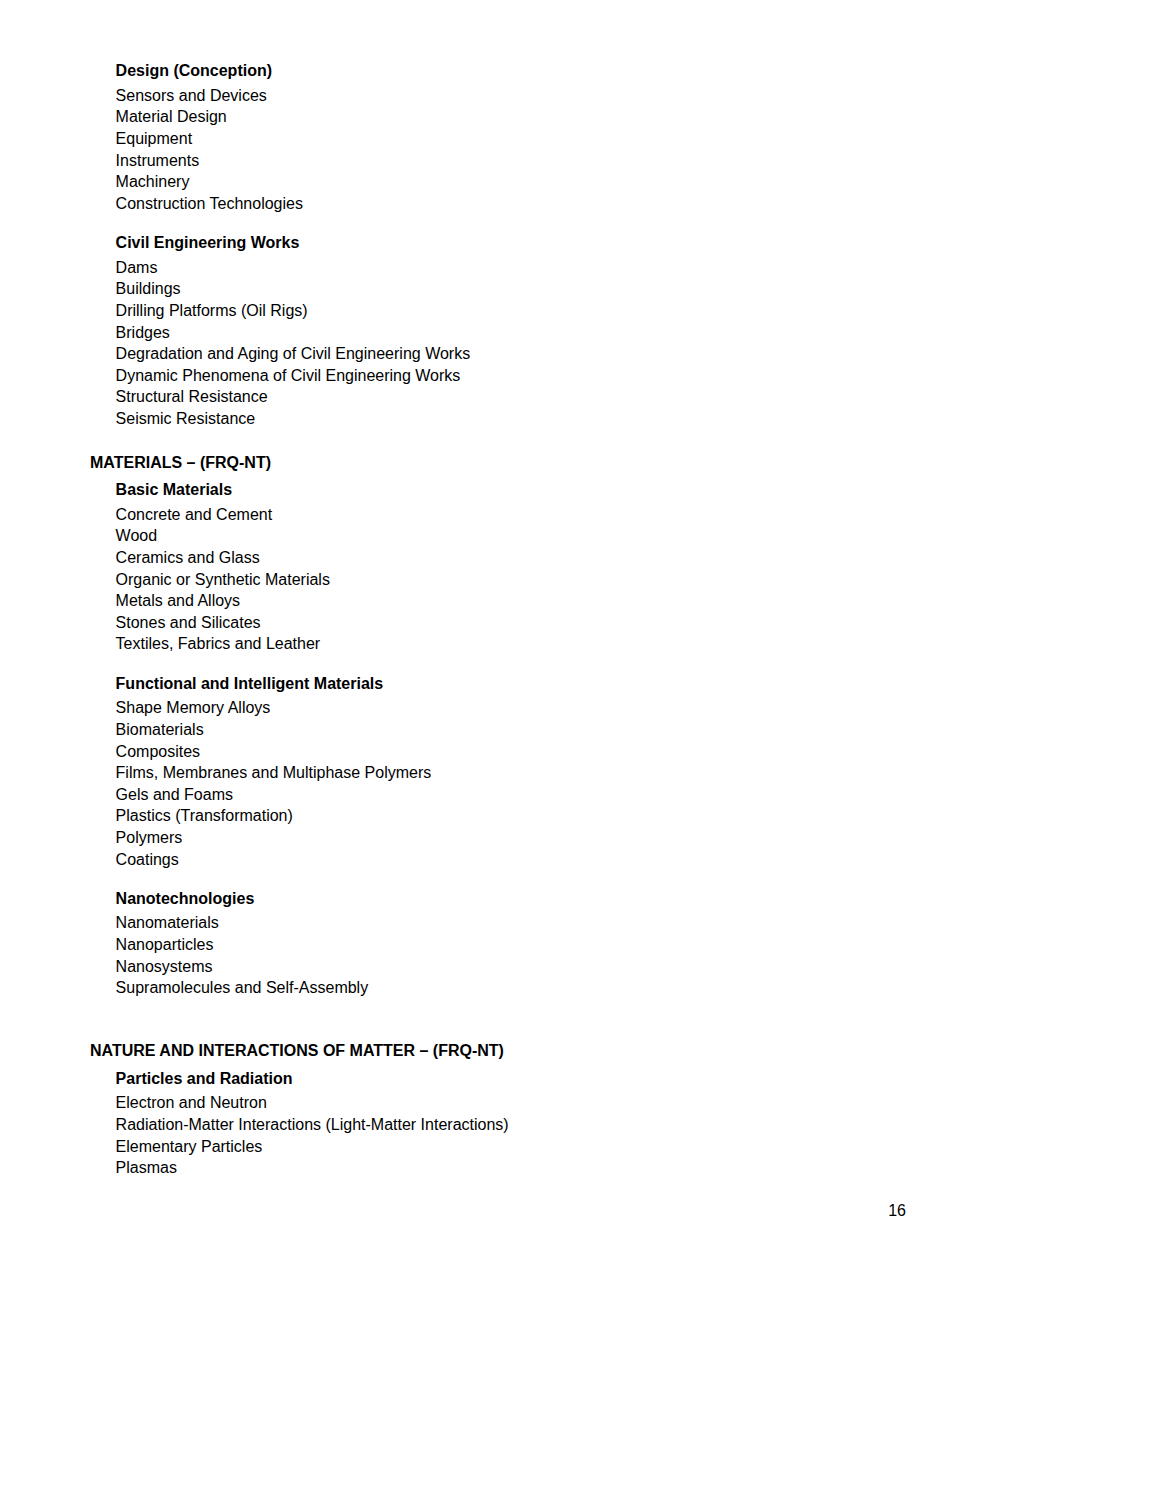Design (Conception)
Sensors and Devices
Material Design
Equipment
Instruments
Machinery
Construction Technologies
Civil Engineering Works
Dams
Buildings
Drilling Platforms (Oil Rigs)
Bridges
Degradation and Aging of Civil Engineering Works
Dynamic Phenomena of Civil Engineering Works
Structural Resistance
Seismic Resistance
MATERIALS – (FRQ-NT)
Basic Materials
Concrete and Cement
Wood
Ceramics and Glass
Organic or Synthetic Materials
Metals and Alloys
Stones and Silicates
Textiles, Fabrics and Leather
Functional and Intelligent Materials
Shape Memory Alloys
Biomaterials
Composites
Films, Membranes and Multiphase Polymers
Gels and Foams
Plastics (Transformation)
Polymers
Coatings
Nanotechnologies
Nanomaterials
Nanoparticles
Nanosystems
Supramolecules and Self-Assembly
NATURE AND INTERACTIONS OF MATTER – (FRQ-NT)
Particles and Radiation
Electron and Neutron
Radiation-Matter Interactions (Light-Matter Interactions)
Elementary Particles
Plasmas
16